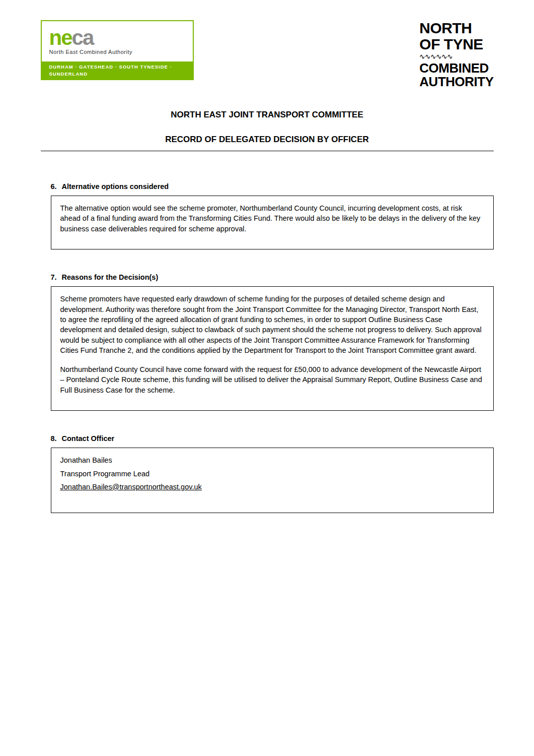neca
North East Combined Authority
DURHAM · GATESHEAD · SOUTH TYNESIDE · SUNDERLAND
NORTH
OF TYNE
∿∿∿∿∿∿
COMBINED
AUTHORITY
NORTH EAST JOINT TRANSPORT COMMITTEE
RECORD OF DELEGATED DECISION BY OFFICER
6. Alternative options considered
The alternative option would see the scheme promoter, Northumberland County Council, incurring development costs, at risk ahead of a final funding award from the Transforming Cities Fund. There would also be likely to be delays in the delivery of the key business case deliverables required for scheme approval.
7. Reasons for the Decision(s)
Scheme promoters have requested early drawdown of scheme funding for the purposes of detailed scheme design and development. Authority was therefore sought from the Joint Transport Committee for the Managing Director, Transport North East, to agree the reprofiling of the agreed allocation of grant funding to schemes, in order to support Outline Business Case development and detailed design, subject to clawback of such payment should the scheme not progress to delivery. Such approval would be subject to compliance with all other aspects of the Joint Transport Committee Assurance Framework for Transforming Cities Fund Tranche 2, and the conditions applied by the Department for Transport to the Joint Transport Committee grant award.
Northumberland County Council have come forward with the request for £50,000 to advance development of the Newcastle Airport – Ponteland Cycle Route scheme, this funding will be utilised to deliver the Appraisal Summary Report, Outline Business Case and Full Business Case for the scheme.
8. Contact Officer
Jonathan Bailes
Transport Programme Lead
Jonathan.Bailes@transportnortheast.gov.uk